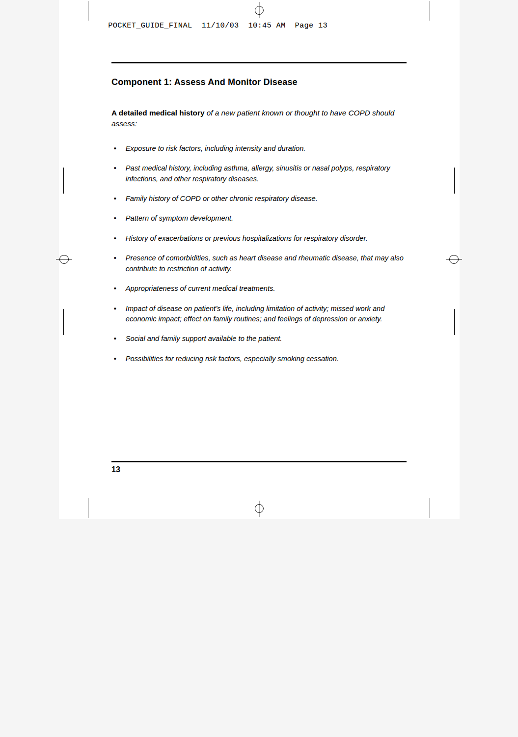POCKET_GUIDE_FINAL 11/10/03 10:45 AM Page 13
Component 1: Assess And Monitor Disease
A detailed medical history of a new patient known or thought to have COPD should assess:
Exposure to risk factors, including intensity and duration.
Past medical history, including asthma, allergy, sinusitis or nasal polyps, respiratory infections, and other respiratory diseases.
Family history of COPD or other chronic respiratory disease.
Pattern of symptom development.
History of exacerbations or previous hospitalizations for respiratory disorder.
Presence of comorbidities, such as heart disease and rheumatic disease, that may also contribute to restriction of activity.
Appropriateness of current medical treatments.
Impact of disease on patient’s life, including limitation of activity; missed work and economic impact; effect on family routines; and feelings of depression or anxiety.
Social and family support available to the patient.
Possibilities for reducing risk factors, especially smoking cessation.
13